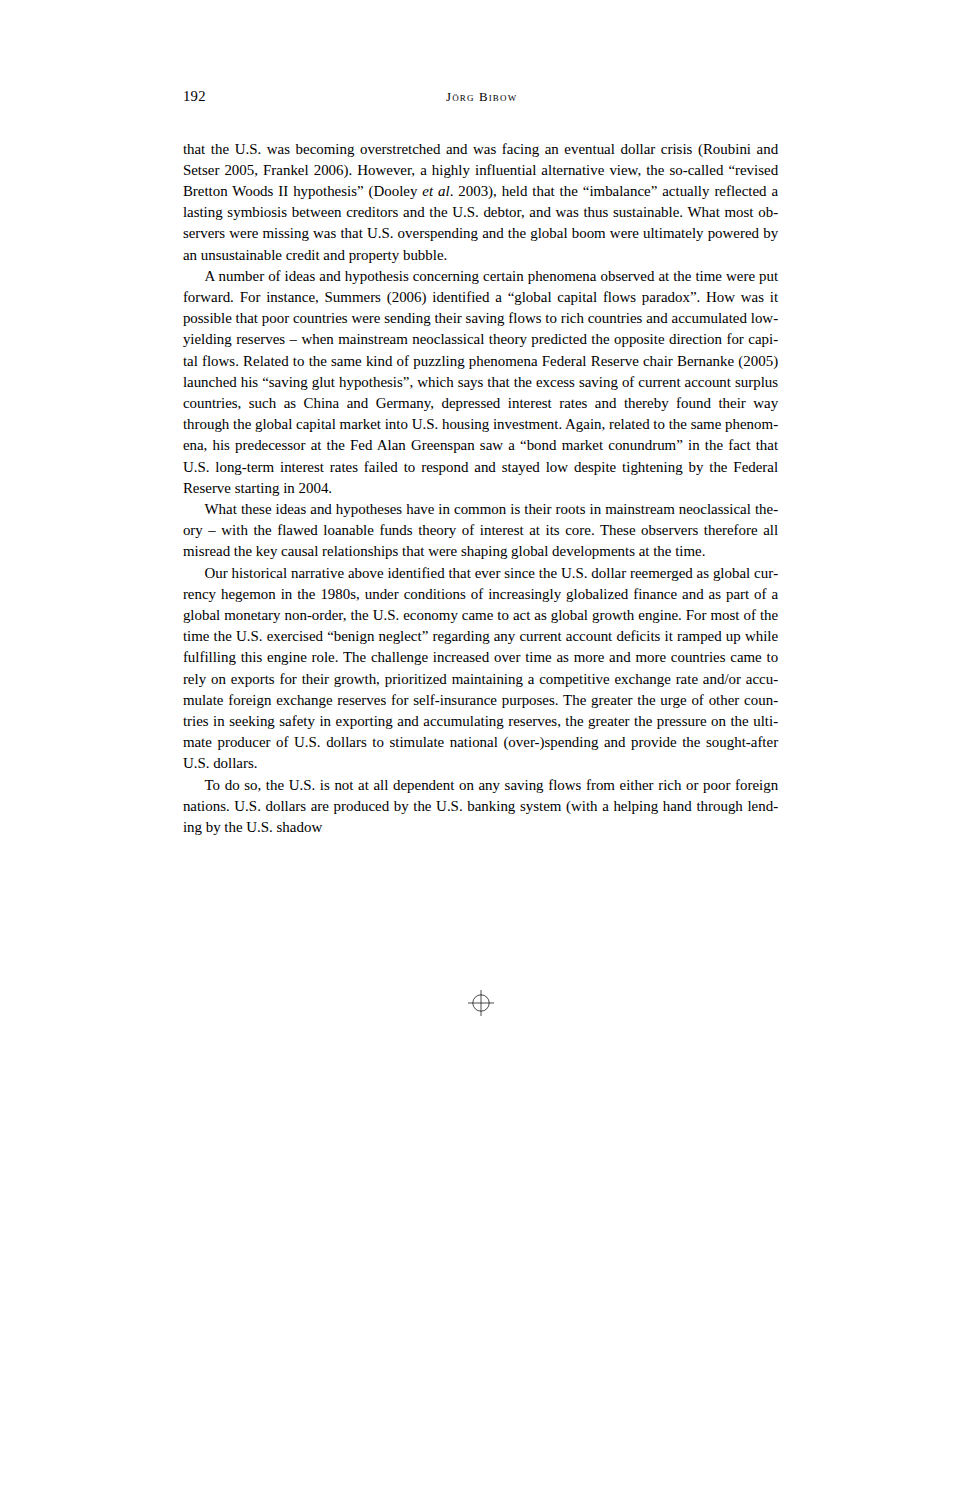192 Jörg Bibow
that the U.S. was becoming overstretched and was facing an eventual dollar crisis (Roubini and Setser 2005, Frankel 2006). However, a highly influential alternative view, the so-called “revised Bretton Woods II hypothesis” (Dooley et al. 2003), held that the “imbalance” actually reflected a lasting symbiosis between creditors and the U.S. debtor, and was thus sustainable. What most observers were missing was that U.S. overspending and the global boom were ultimately powered by an unsustainable credit and property bubble.
A number of ideas and hypothesis concerning certain phenomena observed at the time were put forward. For instance, Summers (2006) identified a “global capital flows paradox”. How was it possible that poor countries were sending their saving flows to rich countries and accumulated low-yielding reserves – when mainstream neoclassical theory predicted the opposite direction for capital flows. Related to the same kind of puzzling phenomena Federal Reserve chair Bernanke (2005) launched his “saving glut hypothesis”, which says that the excess saving of current account surplus countries, such as China and Germany, depressed interest rates and thereby found their way through the global capital market into U.S. housing investment. Again, related to the same phenomena, his predecessor at the Fed Alan Greenspan saw a “bond market conundrum” in the fact that U.S. long-term interest rates failed to respond and stayed low despite tightening by the Federal Reserve starting in 2004.
What these ideas and hypotheses have in common is their roots in mainstream neoclassical theory – with the flawed loanable funds theory of interest at its core. These observers therefore all misread the key causal relationships that were shaping global developments at the time.
Our historical narrative above identified that ever since the U.S. dollar reemerged as global currency hegemon in the 1980s, under conditions of increasingly globalized finance and as part of a global monetary non-order, the U.S. economy came to act as global growth engine. For most of the time the U.S. exercised “benign neglect” regarding any current account deficits it ramped up while fulfilling this engine role. The challenge increased over time as more and more countries came to rely on exports for their growth, prioritized maintaining a competitive exchange rate and/or accumulate foreign exchange reserves for self-insurance purposes. The greater the urge of other countries in seeking safety in exporting and accumulating reserves, the greater the pressure on the ultimate producer of U.S. dollars to stimulate national (over-)spending and provide the sought-after U.S. dollars.
To do so, the U.S. is not at all dependent on any saving flows from either rich or poor foreign nations. U.S. dollars are produced by the U.S. banking system (with a helping hand through lending by the U.S. shadow